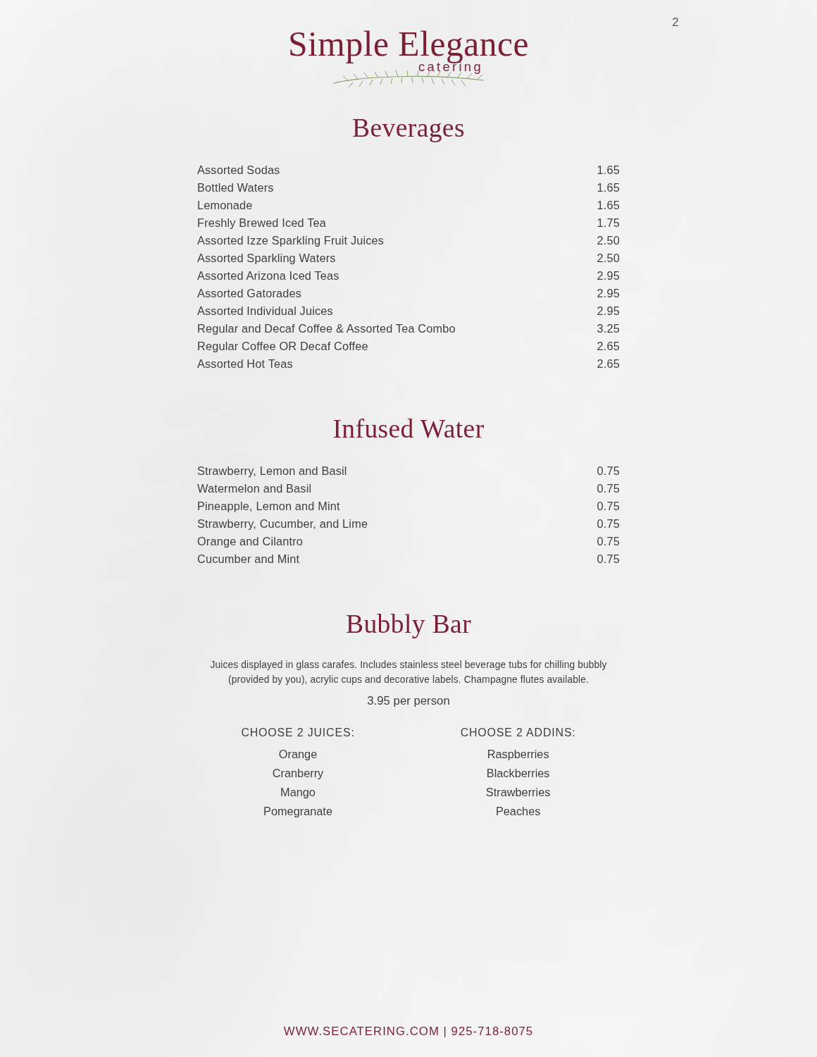2
Simple Elegance
catering
Beverages
Assorted Sodas 1.65
Bottled Waters 1.65
Lemonade 1.65
Freshly Brewed Iced Tea 1.75
Assorted Izze Sparkling Fruit Juices 2.50
Assorted Sparkling Waters 2.50
Assorted Arizona Iced Teas 2.95
Assorted Gatorades 2.95
Assorted Individual Juices 2.95
Regular and Decaf Coffee & Assorted Tea Combo 3.25
Regular Coffee OR Decaf Coffee 2.65
Assorted Hot Teas 2.65
Infused Water
Strawberry, Lemon and Basil 0.75
Watermelon and Basil 0.75
Pineapple, Lemon and Mint 0.75
Strawberry, Cucumber, and Lime 0.75
Orange and Cilantro 0.75
Cucumber and Mint 0.75
Bubbly Bar
Juices displayed in glass carafes. Includes stainless steel beverage tubs for chilling bubbly (provided by you), acrylic cups and decorative labels. Champagne flutes available.
3.95 per person
CHOOSE 2 JUICES:
Orange
Cranberry
Mango
Pomegranate
CHOOSE 2 ADDINS:
Raspberries
Blackberries
Strawberries
Peaches
WWW.SECATERING.COM | 925-718-8075